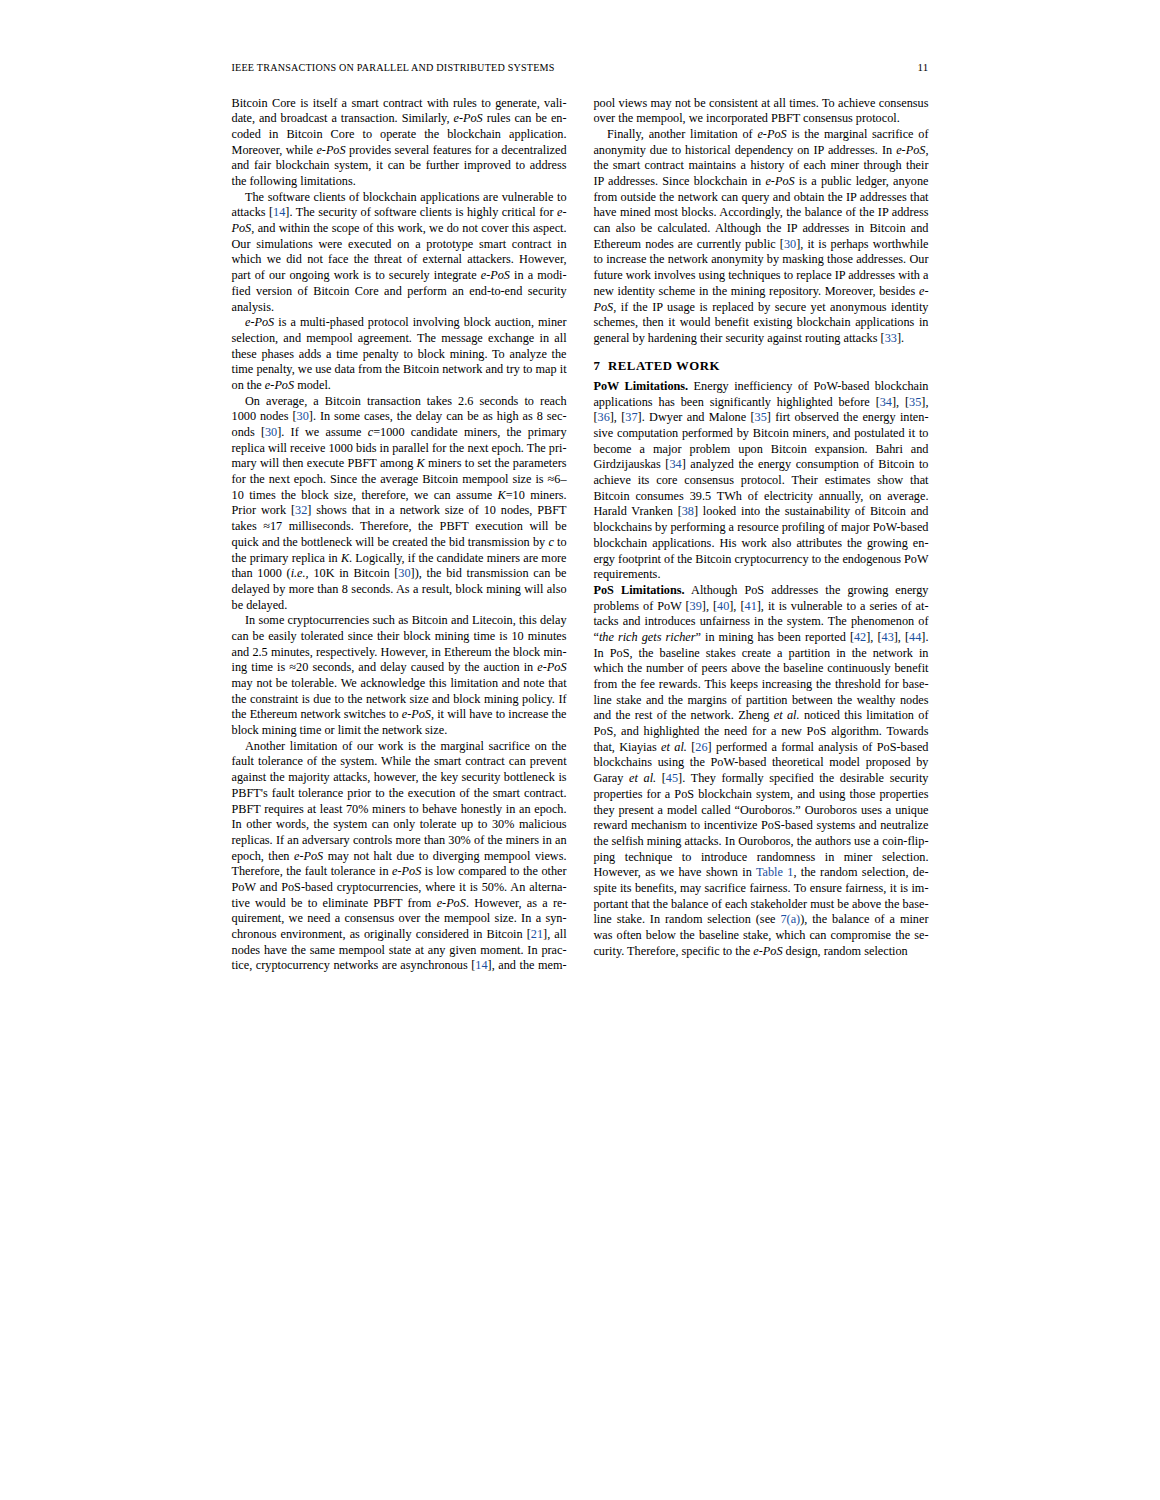IEEE Transactions on Parallel and Distributed Systems 11
Bitcoin Core is itself a smart contract with rules to generate, validate, and broadcast a transaction. Similarly, e-PoS rules can be encoded in Bitcoin Core to operate the blockchain application. Moreover, while e-PoS provides several features for a decentralized and fair blockchain system, it can be further improved to address the following limitations.
The software clients of blockchain applications are vulnerable to attacks [14]. The security of software clients is highly critical for e-PoS, and within the scope of this work, we do not cover this aspect. Our simulations were executed on a prototype smart contract in which we did not face the threat of external attackers. However, part of our ongoing work is to securely integrate e-PoS in a modified version of Bitcoin Core and perform an end-to-end security analysis.
e-PoS is a multi-phased protocol involving block auction, miner selection, and mempool agreement. The message exchange in all these phases adds a time penalty to block mining. To analyze the time penalty, we use data from the Bitcoin network and try to map it on the e-PoS model.
On average, a Bitcoin transaction takes 2.6 seconds to reach 1000 nodes [30]. In some cases, the delay can be as high as 8 seconds [30]. If we assume c=1000 candidate miners, the primary replica will receive 1000 bids in parallel for the next epoch. The primary will then execute PBFT among K miners to set the parameters for the next epoch. Since the average Bitcoin mempool size is ≈6–10 times the block size, therefore, we can assume K=10 miners. Prior work [32] shows that in a network size of 10 nodes, PBFT takes ≈17 milliseconds. Therefore, the PBFT execution will be quick and the bottleneck will be created the bid transmission by c to the primary replica in K. Logically, if the candidate miners are more than 1000 (i.e., 10K in Bitcoin [30]), the bid transmission can be delayed by more than 8 seconds. As a result, block mining will also be delayed.
In some cryptocurrencies such as Bitcoin and Litecoin, this delay can be easily tolerated since their block mining time is 10 minutes and 2.5 minutes, respectively. However, in Ethereum the block mining time is ≈20 seconds, and delay caused by the auction in e-PoS may not be tolerable. We acknowledge this limitation and note that the constraint is due to the network size and block mining policy. If the Ethereum network switches to e-PoS, it will have to increase the block mining time or limit the network size.
Another limitation of our work is the marginal sacrifice on the fault tolerance of the system. While the smart contract can prevent against the majority attacks, however, the key security bottleneck is PBFT's fault tolerance prior to the execution of the smart contract. PBFT requires at least 70% miners to behave honestly in an epoch. In other words, the system can only tolerate up to 30% malicious replicas. If an adversary controls more than 30% of the miners in an epoch, then e-PoS may not halt due to diverging mempool views. Therefore, the fault tolerance in e-PoS is low compared to the other PoW and PoS-based cryptocurrencies, where it is 50%. An alternative would be to eliminate PBFT from e-PoS. However, as a requirement, we need a consensus over the mempool size. In a synchronous environment, as originally considered in Bitcoin [21], all nodes have the same mempool state at any given moment. In practice, cryptocurrency networks are asynchronous [14], and the mempool views may not be consistent at all times. To achieve consensus over the mempool, we incorporated PBFT consensus protocol.
Finally, another limitation of e-PoS is the marginal sacrifice of anonymity due to historical dependency on IP addresses. In e-PoS, the smart contract maintains a history of each miner through their IP addresses. Since blockchain in e-PoS is a public ledger, anyone from outside the network can query and obtain the IP addresses that have mined most blocks. Accordingly, the balance of the IP address can also be calculated. Although the IP addresses in Bitcoin and Ethereum nodes are currently public [30], it is perhaps worthwhile to increase the network anonymity by masking those addresses. Our future work involves using techniques to replace IP addresses with a new identity scheme in the mining repository. Moreover, besides e-PoS, if the IP usage is replaced by secure yet anonymous identity schemes, then it would benefit existing blockchain applications in general by hardening their security against routing attacks [33].
7 Related Work
PoW Limitations. Energy inefficiency of PoW-based blockchain applications has been significantly highlighted before [34], [35], [36], [37]. Dwyer and Malone [35] firt observed the energy intensive computation performed by Bitcoin miners, and postulated it to become a major problem upon Bitcoin expansion. Bahri and Girdzijauskas [34] analyzed the energy consumption of Bitcoin to achieve its core consensus protocol. Their estimates show that Bitcoin consumes 39.5 TWh of electricity annually, on average. Harald Vranken [38] looked into the sustainability of Bitcoin and blockchains by performing a resource profiling of major PoW-based blockchain applications. His work also attributes the growing energy footprint of the Bitcoin cryptocurrency to the endogenous PoW requirements.
PoS Limitations. Although PoS addresses the growing energy problems of PoW [39], [40], [41], it is vulnerable to a series of attacks and introduces unfairness in the system. The phenomenon of “the rich gets richer” in mining has been reported [42], [43], [44]. In PoS, the baseline stakes create a partition in the network in which the number of peers above the baseline continuously benefit from the fee rewards. This keeps increasing the threshold for baseline stake and the margins of partition between the wealthy nodes and the rest of the network. Zheng et al. noticed this limitation of PoS, and highlighted the need for a new PoS algorithm. Towards that, Kiayias et al. [26] performed a formal analysis of PoS-based blockchains using the PoW-based theoretical model proposed by Garay et al. [45]. They formally specified the desirable security properties for a PoS blockchain system, and using those properties they present a model called “Ouroboros.” Ouroboros uses a unique reward mechanism to incentivize PoS-based systems and neutralize the selfish mining attacks. In Ouroboros, the authors use a coin-flipping technique to introduce randomness in miner selection. However, as we have shown in Table 1, the random selection, despite its benefits, may sacrifice fairness. To ensure fairness, it is important that the balance of each stakeholder must be above the baseline stake. In random selection (see 7(a)), the balance of a miner was often below the baseline stake, which can compromise the security. Therefore, specific to the e-PoS design, random selection